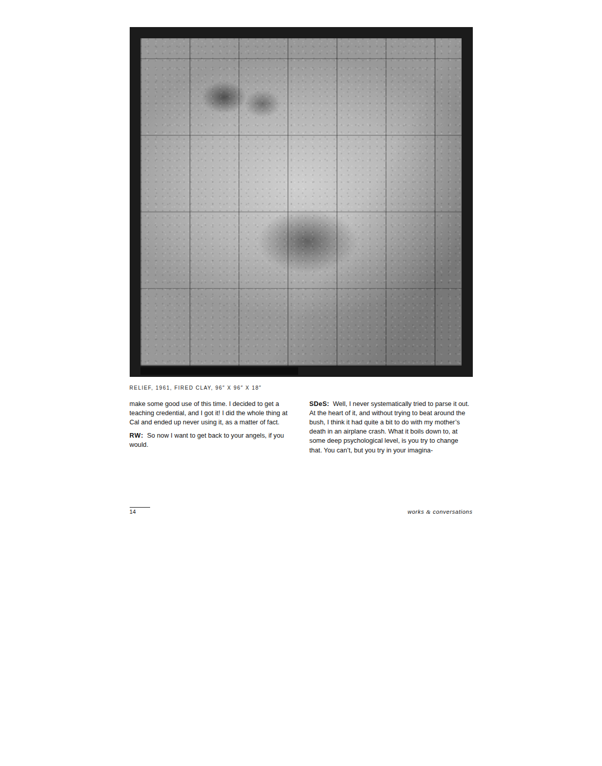Relief, 1961, Fired Clay, 96″ x 96″ x 18″
make some good use of this time. I decided to get a teaching credential, and I got it! I did the whole thing at Cal and ended up never using it, as a matter of fact.
RW: So now I want to get back to your angels, if you would.
SDeS: Well, I never systematically tried to parse it out. At the heart of it, and without trying to beat around the bush, I think it had quite a bit to do with my mother’s death in an airplane crash. What it boils down to, at some deep psychological level, is you try to change that. You can’t, but you try in your imagina-
14
works & conversations